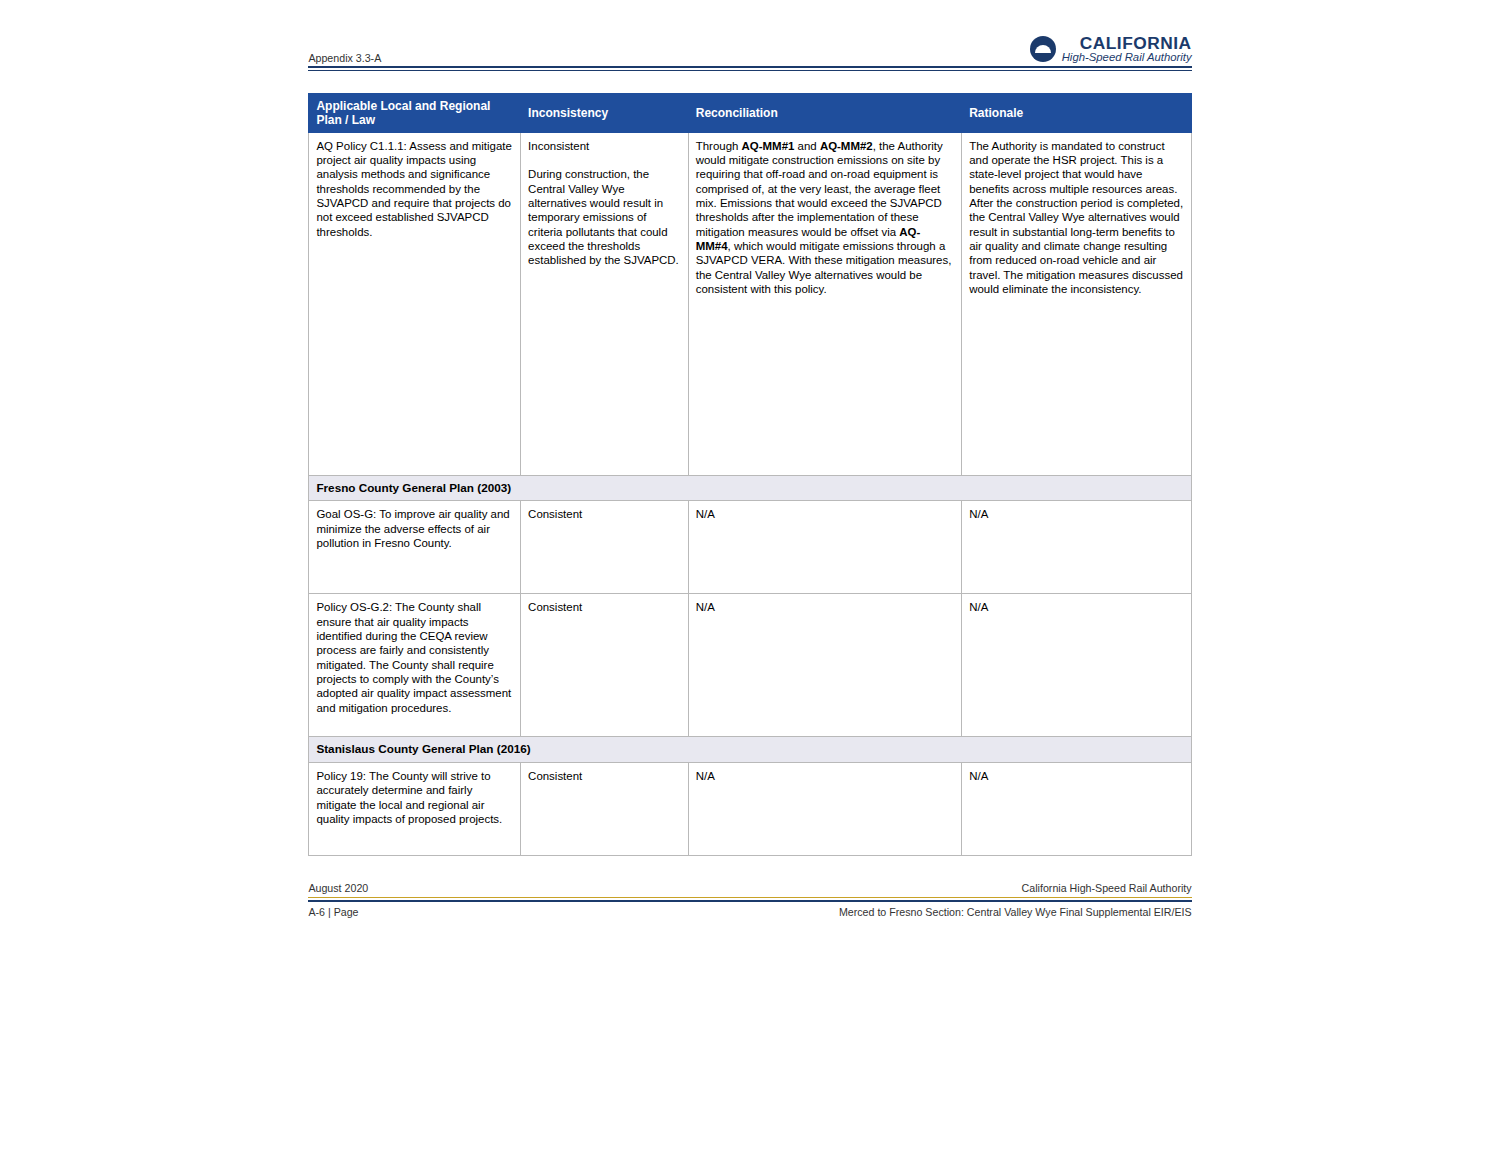Appendix 3.3-A
CALIFORNIA
High-Speed Rail Authority
| Applicable Local and Regional Plan / Law | Inconsistency | Reconciliation | Rationale |
| --- | --- | --- | --- |
| AQ Policy C1.1.1: Assess and mitigate project air quality impacts using analysis methods and significance thresholds recommended by the SJVAPCD and require that projects do not exceed established SJVAPCD thresholds. | Inconsistent During construction, the Central Valley Wye alternatives would result in temporary emissions of criteria pollutants that could exceed the thresholds established by the SJVAPCD. | Through AQ-MM#1 and AQ-MM#2 , the Authority would mitigate construction emissions on site by requiring that off-road and on-road equipment is comprised of, at the very least, the average fleet mix. Emissions that would exceed the SJVAPCD thresholds after the implementation of these mitigation measures would be offset via AQ-MM#4 , which would mitigate emissions through a SJVAPCD VERA. With these mitigation measures, the Central Valley Wye alternatives would be consistent with this policy. | The Authority is mandated to construct and operate the HSR project. This is a state-level project that would have benefits across multiple resources areas. After the construction period is completed, the Central Valley Wye alternatives would result in substantial long-term benefits to air quality and climate change resulting from reduced on-road vehicle and air travel. The mitigation measures discussed would eliminate the inconsistency. |
| Fresno County General Plan (2003) |
| Goal OS-G: To improve air quality and minimize the adverse effects of air pollution in Fresno County. | Consistent | N/A | N/A |
| Policy OS-G.2: The County shall ensure that air quality impacts identified during the CEQA review process are fairly and consistently mitigated. The County shall require projects to comply with the County’s adopted air quality impact assessment and mitigation procedures. | Consistent | N/A | N/A |
| Stanislaus County General Plan (2016) |
| Policy 19: The County will strive to accurately determine and fairly mitigate the local and regional air quality impacts of proposed projects. | Consistent | N/A | N/A |
August 2020
California High-Speed Rail Authority
A-6 | Page
Merced to Fresno Section: Central Valley Wye Final Supplemental EIR/EIS